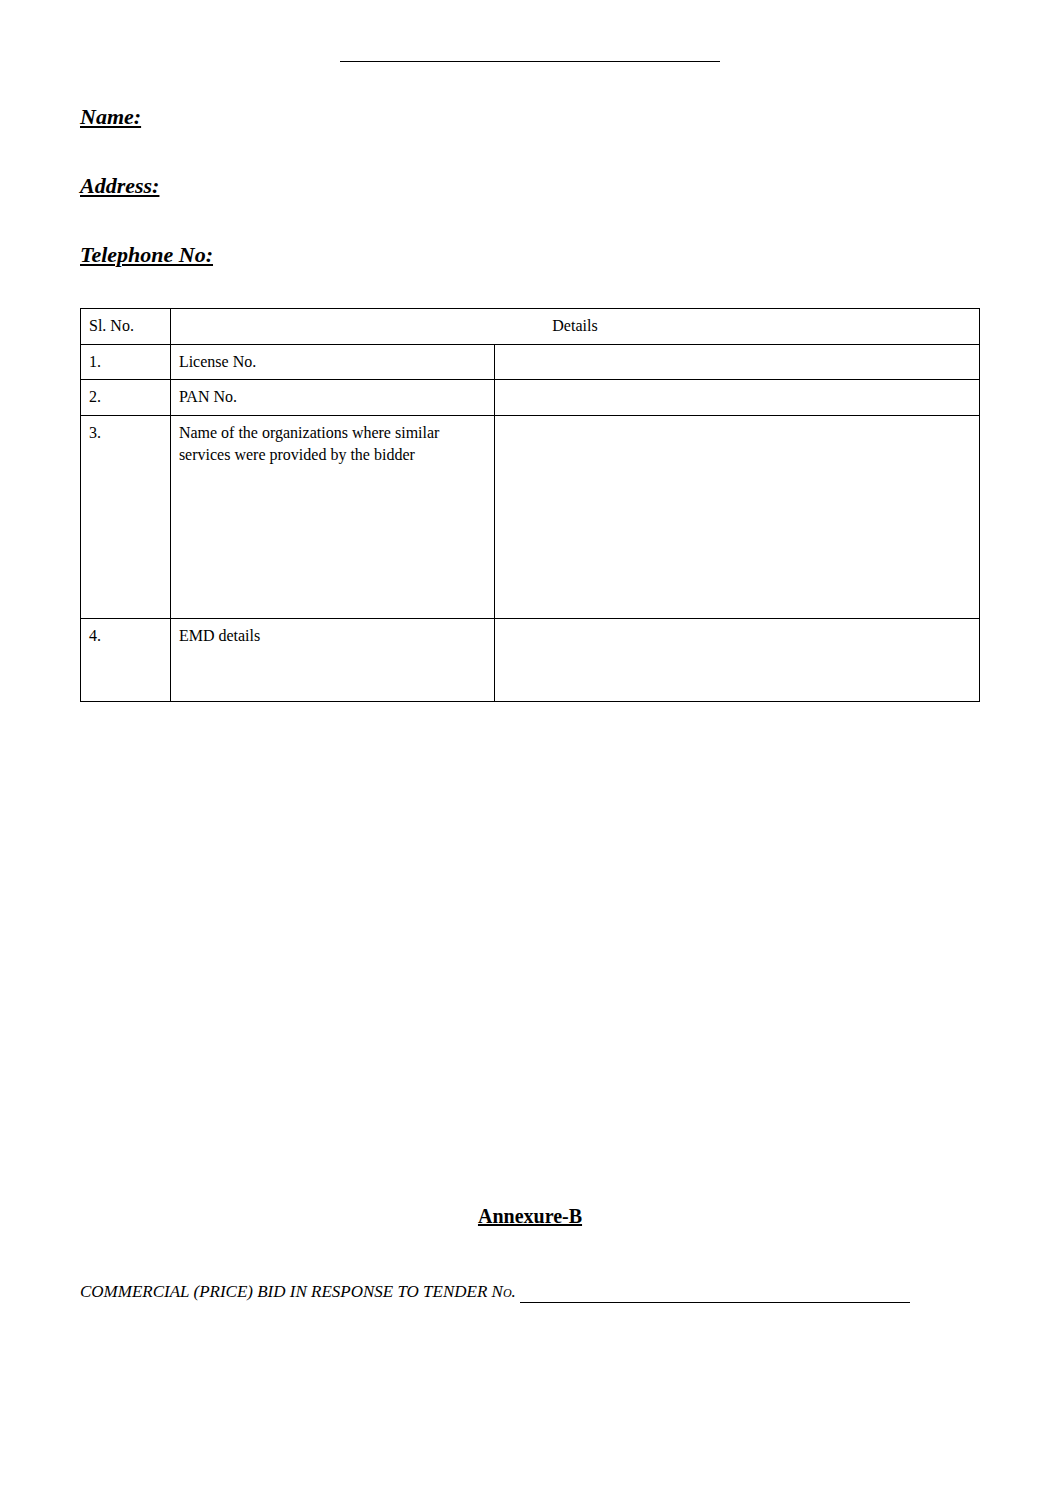Name:
Address:
Telephone No:
| Sl. No. | Details |
| --- | --- |
| 1. | License No. | |
| 2. | PAN No. | |
| 3. | Name of the organizations where similar services were provided by the bidder | |
| 4. | EMD details | |
Annexure-B
COMMERCIAL (PRICE) BID IN RESPONSE TO TENDER No.